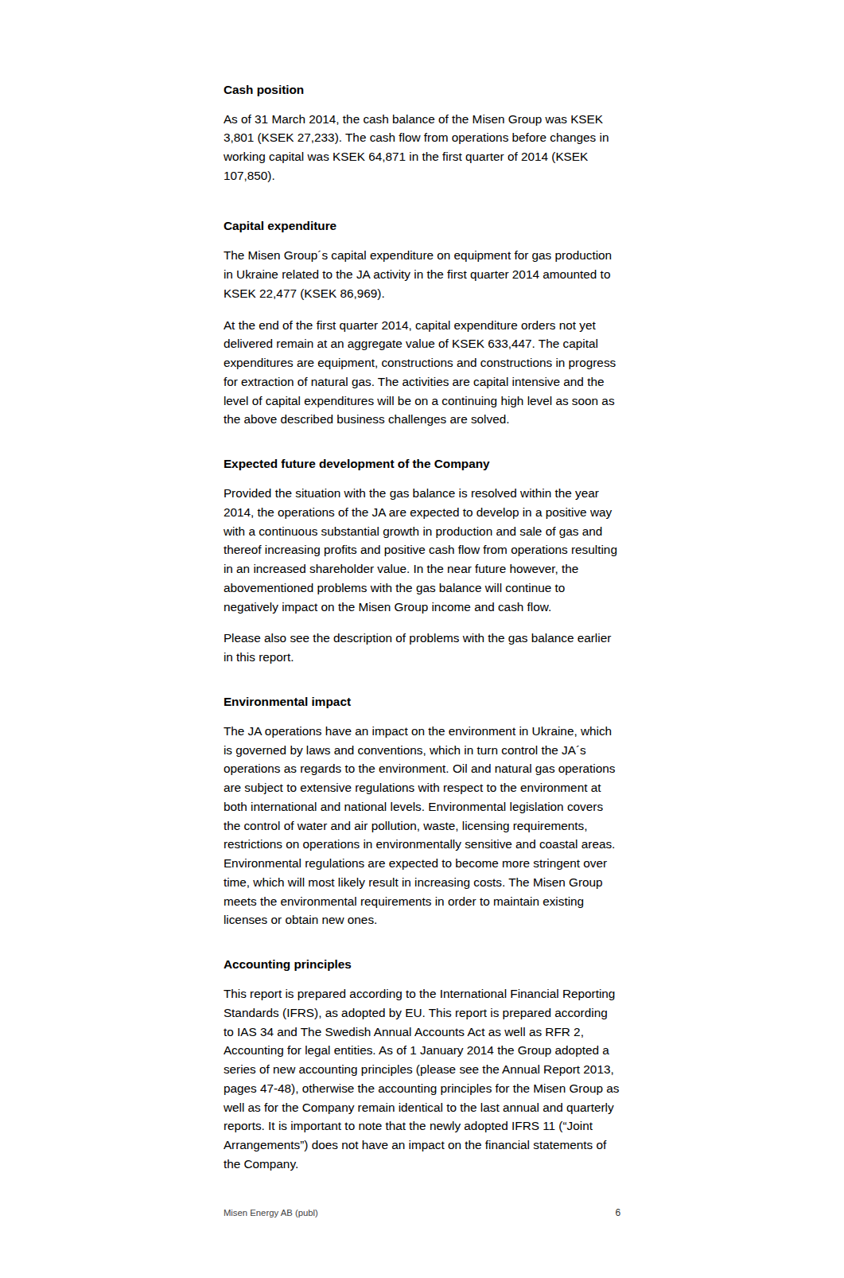Cash position
As of 31 March 2014, the cash balance of the Misen Group was KSEK 3,801 (KSEK 27,233). The cash flow from operations before changes in working capital was KSEK 64,871 in the first quarter of 2014 (KSEK 107,850).
Capital expenditure
The Misen Group´s capital expenditure on equipment for gas production in Ukraine related to the JA activity in the first quarter 2014 amounted to KSEK 22,477 (KSEK 86,969).
At the end of the first quarter 2014, capital expenditure orders not yet delivered remain at an aggregate value of KSEK 633,447. The capital expenditures are equipment, constructions and constructions in progress for extraction of natural gas. The activities are capital intensive and the level of capital expenditures will be on a continuing high level as soon as the above described business challenges are solved.
Expected future development of the Company
Provided the situation with the gas balance is resolved within the year 2014, the operations of the JA are expected to develop in a positive way with a continuous substantial growth in production and sale of gas and thereof increasing profits and positive cash flow from operations resulting in an increased shareholder value. In the near future however, the abovementioned problems with the gas balance will continue to negatively impact on the Misen Group income and cash flow.
Please also see the description of problems with the gas balance earlier in this report.
Environmental impact
The JA operations have an impact on the environment in Ukraine, which is governed by laws and conventions, which in turn control the JA´s operations as regards to the environment. Oil and natural gas operations are subject to extensive regulations with respect to the environment at both international and national levels. Environmental legislation covers the control of water and air pollution, waste, licensing requirements, restrictions on operations in environmentally sensitive and coastal areas. Environmental regulations are expected to become more stringent over time, which will most likely result in increasing costs. The Misen Group meets the environmental requirements in order to maintain existing licenses or obtain new ones.
Accounting principles
This report is prepared according to the International Financial Reporting Standards (IFRS), as adopted by EU. This report is prepared according to IAS 34 and The Swedish Annual Accounts Act as well as RFR 2, Accounting for legal entities. As of 1 January 2014 the Group adopted a series of new accounting principles (please see the Annual Report 2013, pages 47-48), otherwise the accounting principles for the Misen Group as well as for the Company remain identical to the last annual and quarterly reports. It is important to note that the newly adopted IFRS 11 (“Joint Arrangements”) does not have an impact on the financial statements of the Company.
Misen Energy AB (publ) 6